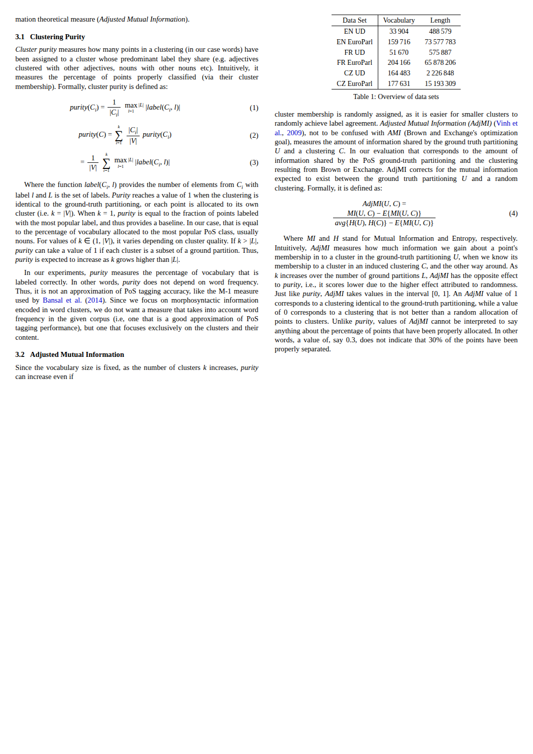mation theoretical measure (Adjusted Mutual Information).
3.1 Clustering Purity
Cluster purity measures how many points in a clustering (in our case words) have been assigned to a cluster whose predominant label they share (e.g. adjectives clustered with other adjectives, nouns with other nouns etc). Intuitively, it measures the percentage of points properly classified (via their cluster membership). Formally, cluster purity is defined as:
purity(Ci) = 1|Ci| max l=1|L| |label(Ci, l)| (1)
purity(C) = k∑i=1 |Ci||V| purity(Ci) (2)
= 1|V| k∑i=1 max l=1|L| |label(Ci, l)| (3)
Where the function label(Ci, l) provides the number of elements from Ci with label l and L is the set of labels. Purity reaches a value of 1 when the clustering is identical to the ground-truth partitioning, or each point is allocated to its own cluster (i.e. k = |V|). When k = 1, purity is equal to the fraction of points labeled with the most popular label, and thus provides a baseline. In our case, that is equal to the percentage of vocabulary allocated to the most popular PoS class, usually nouns. For values of k ∈ (1, |V|), it varies depending on cluster quality. If k > |L|, purity can take a value of 1 if each cluster is a subset of a ground partition. Thus, purity is expected to increase as k grows higher than |L|.
In our experiments, purity measures the percentage of vocabulary that is labeled correctly. In other words, purity does not depend on word frequency. Thus, it is not an approximation of PoS tagging accuracy, like the M-1 measure used by Bansal et al. (2014). Since we focus on morphosyntactic information encoded in word clusters, we do not want a measure that takes into account word frequency in the given corpus (i.e, one that is a good approximation of PoS tagging performance), but one that focuses exclusively on the clusters and their content.
3.2 Adjusted Mutual Information
Since the vocabulary size is fixed, as the number of clusters k increases, purity can increase even if
| Data Set | Vocabulary | Length |
| --- | --- | --- |
| EN UD | 33 904 | 488 579 |
| EN EuroParl | 159 716 | 73 577 783 |
| FR UD | 51 670 | 575 887 |
| FR EuroParl | 204 166 | 65 878 206 |
| CZ UD | 164 483 | 2 226 848 |
| CZ EuroParl | 177 631 | 15 193 309 |
Table 1: Overview of data sets
cluster membership is randomly assigned, as it is easier for smaller clusters to randomly achieve label agreement. Adjusted Mutual Information (AdjMI) (Vinh et al., 2009), not to be confused with AMI (Brown and Exchange's optimization goal), measures the amount of information shared by the ground truth partitioning U and a clustering C. In our evaluation that corresponds to the amount of information shared by the PoS ground-truth partitioning and the clustering resulting from Brown or Exchange. AdjMI corrects for the mutual information expected to exist between the ground truth partitioning U and a random clustering. Formally, it is defined as:
AdjMI(U, C) =
MI(U, C) − E{MI(U, C)} avg{H(U), H(C)} − E{MI(U, C)}
(4)
Where MI and H stand for Mutual Information and Entropy, respectively. Intuitively, AdjMI measures how much information we gain about a point's membership in to a cluster in the ground-truth partitioning U, when we know its membership to a cluster in an induced clustering C, and the other way around. As k increases over the number of ground partitions L, AdjMI has the opposite effect to purity, i.e., it scores lower due to the higher effect attributed to randomness. Just like purity, AdjMI takes values in the interval [0, 1]. An AdjMI value of 1 corresponds to a clustering identical to the ground-truth partitioning, while a value of 0 corresponds to a clustering that is not better than a random allocation of points to clusters. Unlike purity, values of AdjMI cannot be interpreted to say anything about the percentage of points that have been properly allocated. In other words, a value of, say 0.3, does not indicate that 30% of the points have been properly separated.